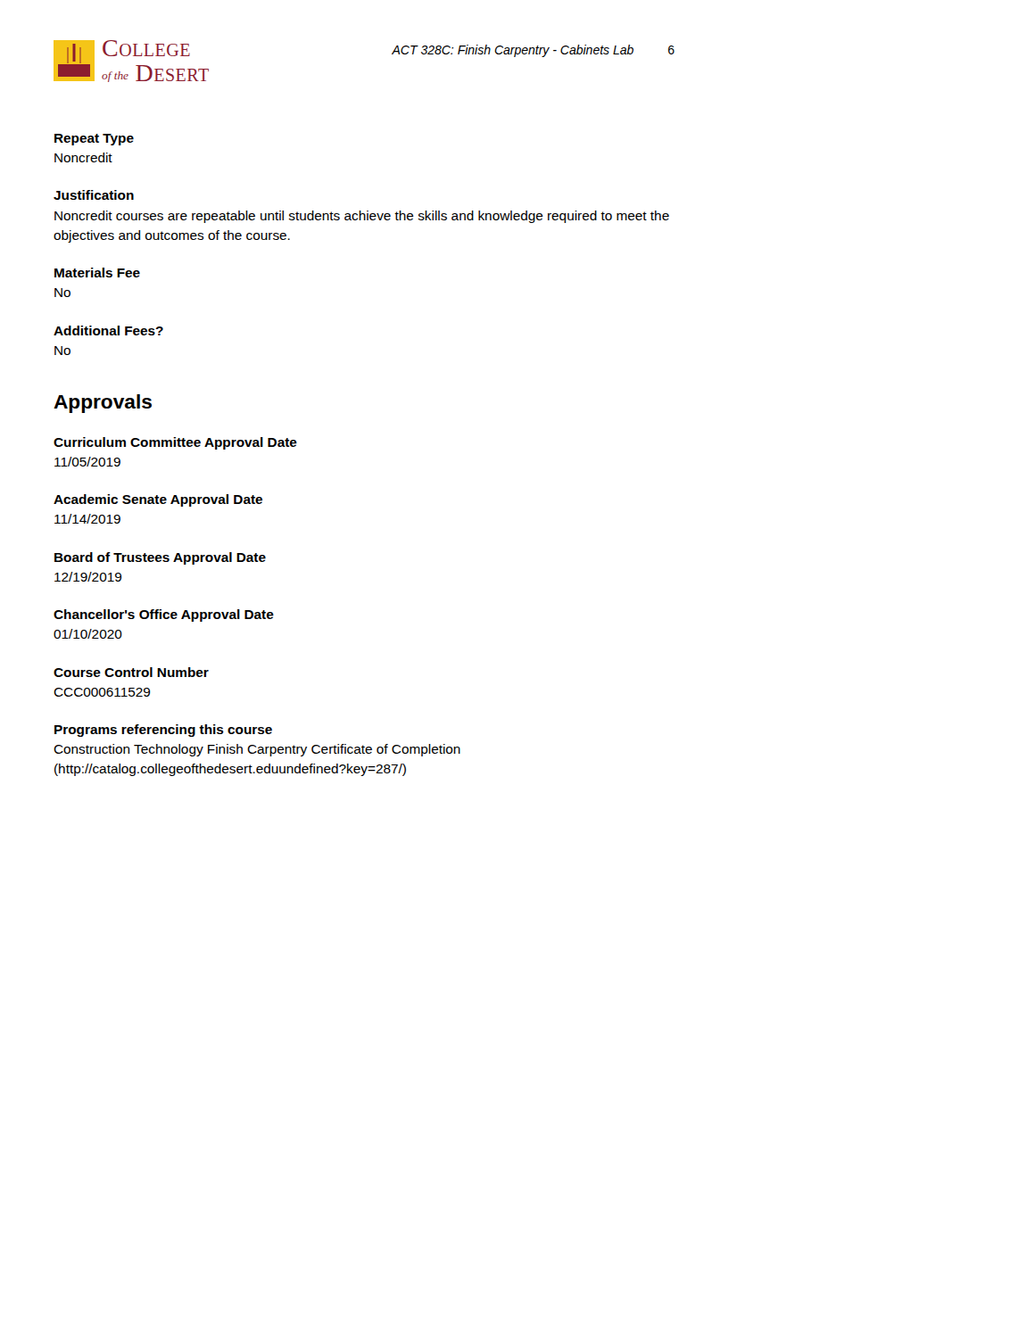COLLEGE of the DESERT
ACT 328C: Finish Carpentry - Cabinets Lab 6
Repeat Type
Noncredit
Justification
Noncredit courses are repeatable until students achieve the skills and knowledge required to meet the objectives and outcomes of the course.
Materials Fee
No
Additional Fees?
No
Approvals
Curriculum Committee Approval Date
11/05/2019
Academic Senate Approval Date
11/14/2019
Board of Trustees Approval Date
12/19/2019
Chancellor's Office Approval Date
01/10/2020
Course Control Number
CCC000611529
Programs referencing this course
Construction Technology Finish Carpentry Certificate of Completion (http://catalog.collegeofthedesert.eduundefined?key=287/)